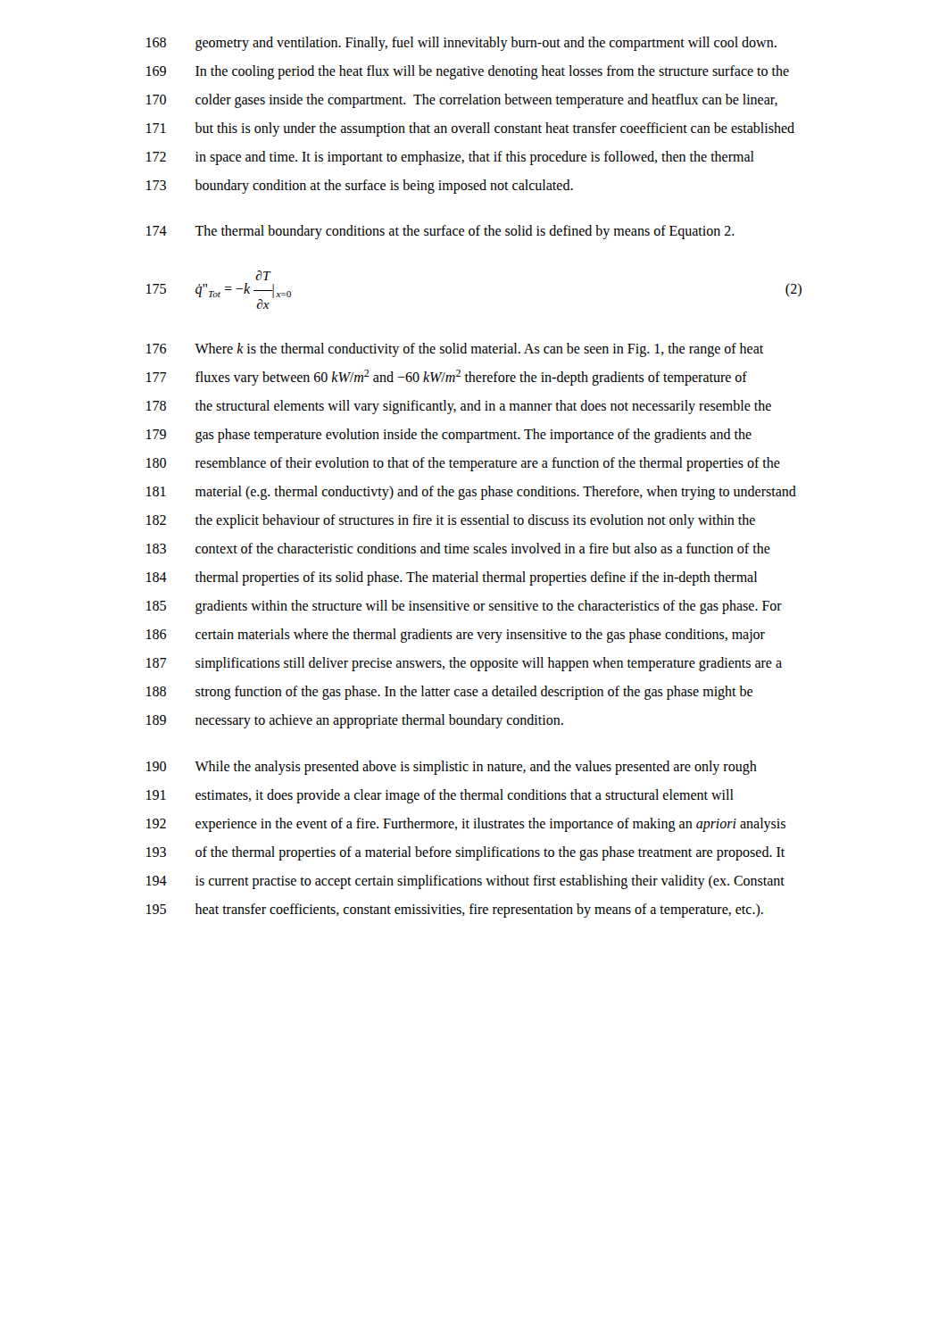168 geometry and ventilation. Finally, fuel will innevitably burn-out and the compartment will cool down.
169 In the cooling period the heat flux will be negative denoting heat losses from the structure surface to the
170 colder gases inside the compartment. The correlation between temperature and heatflux can be linear,
171 but this is only under the assumption that an overall constant heat transfer coeefficient can be established
172 in space and time. It is important to emphasize, that if this procedure is followed, then the thermal
173 boundary condition at the surface is being imposed not calculated.
174 The thermal boundary conditions at the surface of the solid is defined by means of Equation 2.
175 q̇"Tot = −k ∂T∂x|x=0 (2)
176 Where k is the thermal conductivity of the solid material. As can be seen in Fig. 1, the range of heat
177 fluxes vary between 60 kW/m2 and −60 kW/m2 therefore the in-depth gradients of temperature of
178 the structural elements will vary significantly, and in a manner that does not necessarily resemble the
179 gas phase temperature evolution inside the compartment. The importance of the gradients and the
180 resemblance of their evolution to that of the temperature are a function of the thermal properties of the
181 material (e.g. thermal conductivty) and of the gas phase conditions. Therefore, when trying to understand
182 the explicit behaviour of structures in fire it is essential to discuss its evolution not only within the
183 context of the characteristic conditions and time scales involved in a fire but also as a function of the
184 thermal properties of its solid phase. The material thermal properties define if the in-depth thermal
185 gradients within the structure will be insensitive or sensitive to the characteristics of the gas phase. For
186 certain materials where the thermal gradients are very insensitive to the gas phase conditions, major
187 simplifications still deliver precise answers, the opposite will happen when temperature gradients are a
188 strong function of the gas phase. In the latter case a detailed description of the gas phase might be
189 necessary to achieve an appropriate thermal boundary condition.
190 While the analysis presented above is simplistic in nature, and the values presented are only rough
191 estimates, it does provide a clear image of the thermal conditions that a structural element will
192 experience in the event of a fire. Furthermore, it ilustrates the importance of making an apriori analysis
193 of the thermal properties of a material before simplifications to the gas phase treatment are proposed. It
194 is current practise to accept certain simplifications without first establishing their validity (ex. Constant
195 heat transfer coefficients, constant emissivities, fire representation by means of a temperature, etc.).